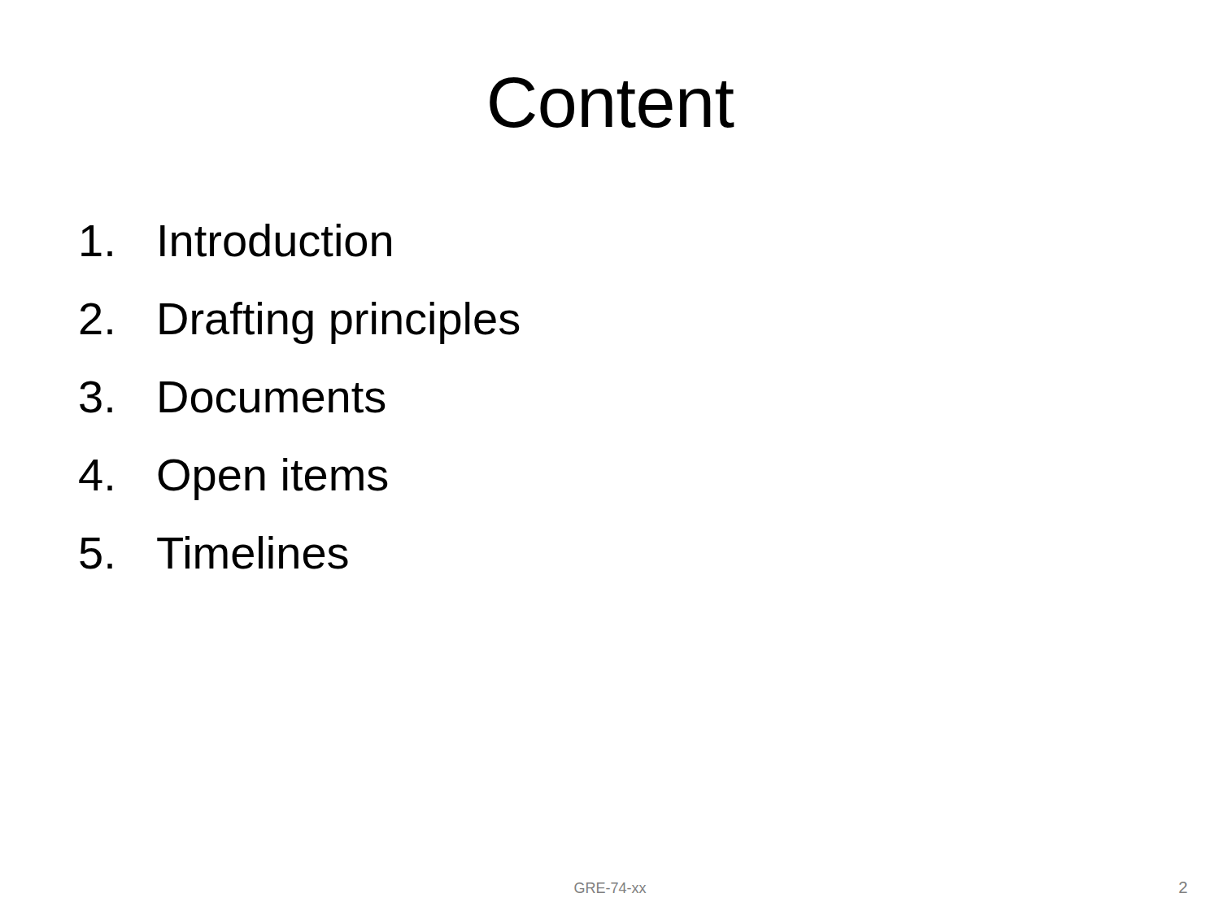Content
1. Introduction
2. Drafting principles
3. Documents
4. Open items
5. Timelines
GRE-74-xx
2